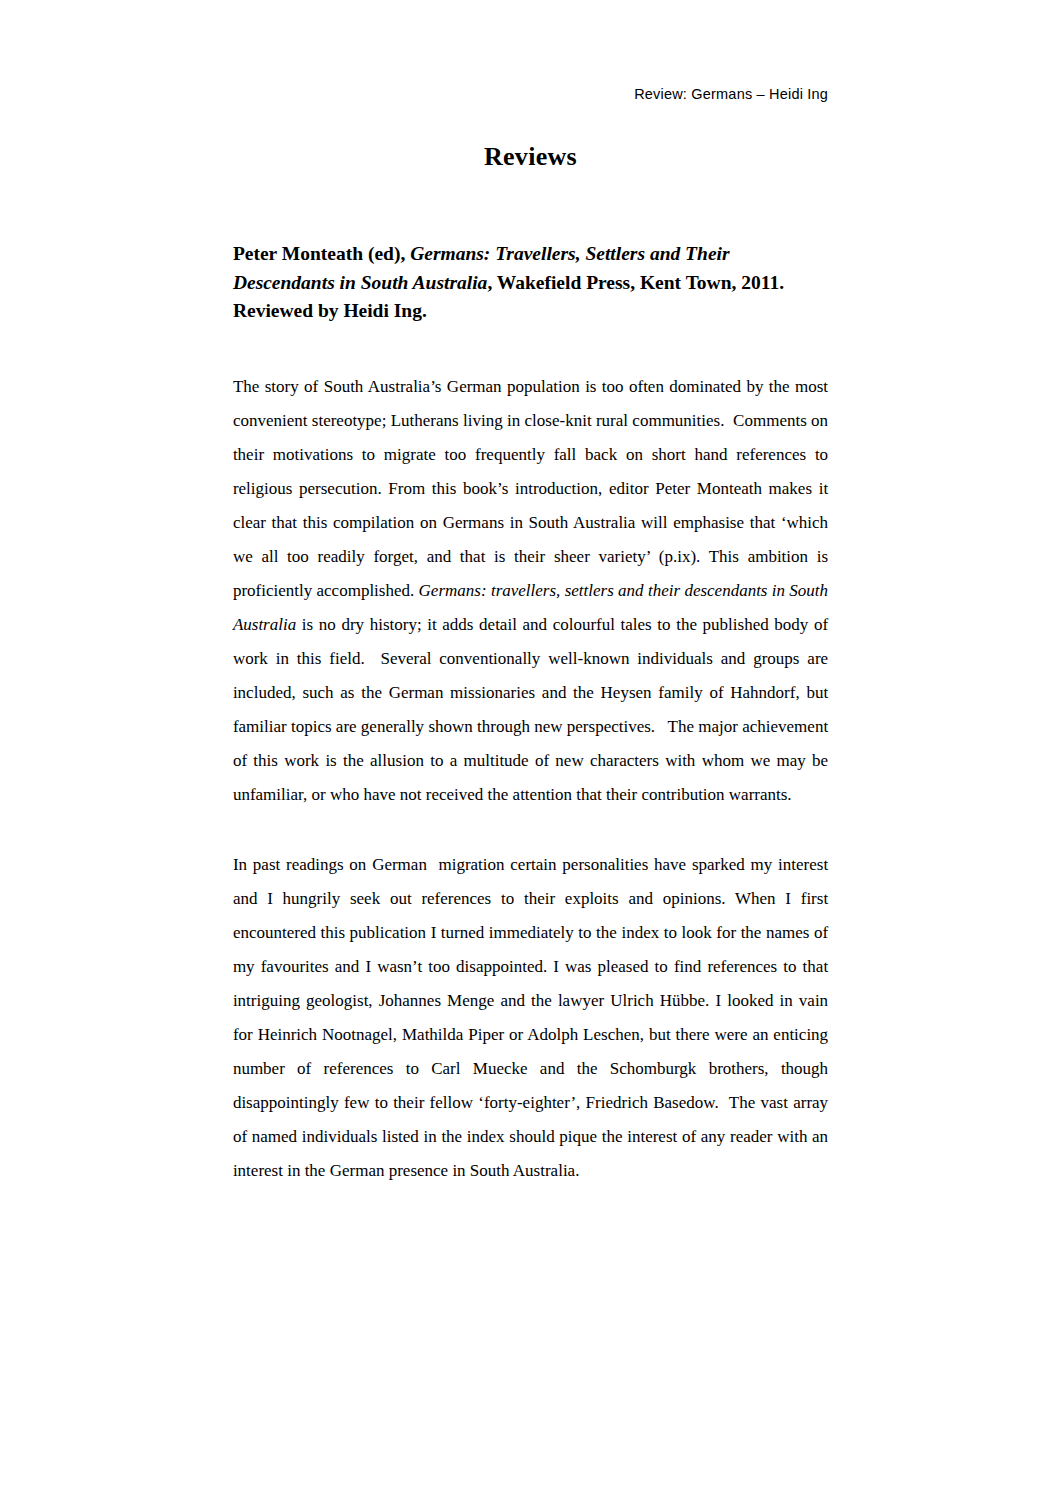Review: Germans – Heidi Ing
Reviews
Peter Monteath (ed), Germans: Travellers, Settlers and Their Descendants in South Australia, Wakefield Press, Kent Town, 2011. Reviewed by Heidi Ing.
The story of South Australia’s German population is too often dominated by the most convenient stereotype; Lutherans living in close-knit rural communities. Comments on their motivations to migrate too frequently fall back on short hand references to religious persecution. From this book’s introduction, editor Peter Monteath makes it clear that this compilation on Germans in South Australia will emphasise that ‘which we all too readily forget, and that is their sheer variety’ (p.ix). This ambition is proficiently accomplished. Germans: travellers, settlers and their descendants in South Australia is no dry history; it adds detail and colourful tales to the published body of work in this field. Several conventionally well-known individuals and groups are included, such as the German missionaries and the Heysen family of Hahndorf, but familiar topics are generally shown through new perspectives. The major achievement of this work is the allusion to a multitude of new characters with whom we may be unfamiliar, or who have not received the attention that their contribution warrants.
In past readings on German migration certain personalities have sparked my interest and I hungrily seek out references to their exploits and opinions. When I first encountered this publication I turned immediately to the index to look for the names of my favourites and I wasn’t too disappointed. I was pleased to find references to that intriguing geologist, Johannes Menge and the lawyer Ulrich Hübbe. I looked in vain for Heinrich Nootnagel, Mathilda Piper or Adolph Leschen, but there were an enticing number of references to Carl Muecke and the Schomburgk brothers, though disappointingly few to their fellow ‘forty-eighter’, Friedrich Basedow. The vast array of named individuals listed in the index should pique the interest of any reader with an interest in the German presence in South Australia.